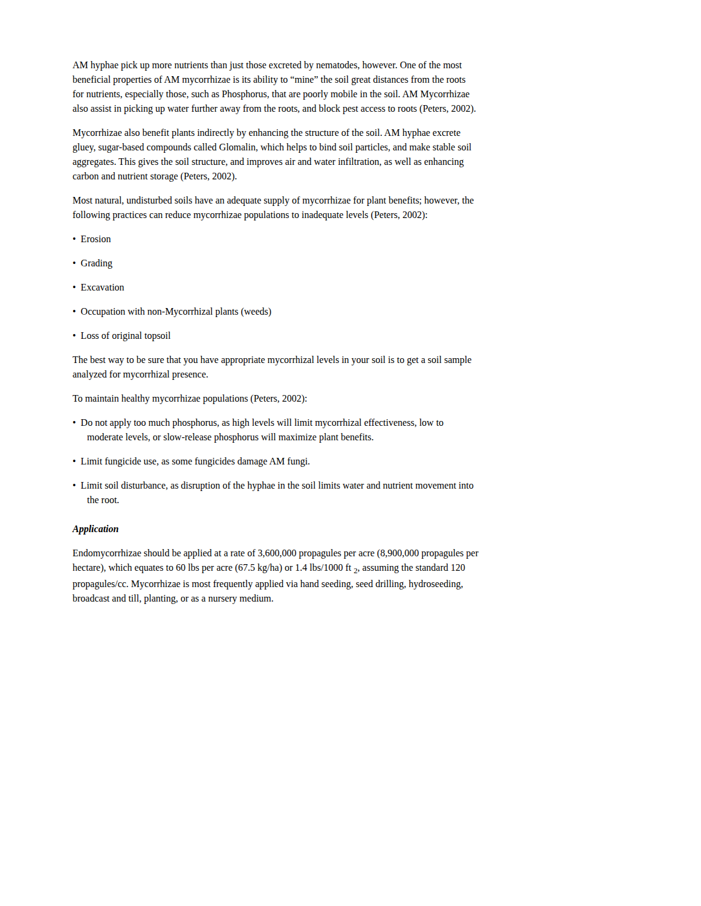AM hyphae pick up more nutrients than just those excreted by nematodes, however. One of the most beneficial properties of AM mycorrhizae is its ability to “mine” the soil great distances from the roots for nutrients, especially those, such as Phosphorus, that are poorly mobile in the soil. AM Mycorrhizae also assist in picking up water further away from the roots, and block pest access to roots (Peters, 2002).
Mycorrhizae also benefit plants indirectly by enhancing the structure of the soil. AM hyphae excrete gluey, sugar-based compounds called Glomalin, which helps to bind soil particles, and make stable soil aggregates. This gives the soil structure, and improves air and water infiltration, as well as enhancing carbon and nutrient storage (Peters, 2002).
Most natural, undisturbed soils have an adequate supply of mycorrhizae for plant benefits; however, the following practices can reduce mycorrhizae populations to inadequate levels (Peters, 2002):
Erosion
Grading
Excavation
Occupation with non-Mycorrhizal plants (weeds)
Loss of original topsoil
The best way to be sure that you have appropriate mycorrhizal levels in your soil is to get a soil sample analyzed for mycorrhizal presence.
To maintain healthy mycorrhizae populations (Peters, 2002):
Do not apply too much phosphorus, as high levels will limit mycorrhizal effectiveness, low to moderate levels, or slow-release phosphorus will maximize plant benefits.
Limit fungicide use, as some fungicides damage AM fungi.
Limit soil disturbance, as disruption of the hyphae in the soil limits water and nutrient movement into the root.
Application
Endomycorrhizae should be applied at a rate of 3,600,000 propagules per acre (8,900,000 propagules per hectare), which equates to 60 lbs per acre (67.5 kg/ha) or 1.4 lbs/1000 ft 2, assuming the standard 120 propagules/cc. Mycorrhizae is most frequently applied via hand seeding, seed drilling, hydroseeding, broadcast and till, planting, or as a nursery medium.